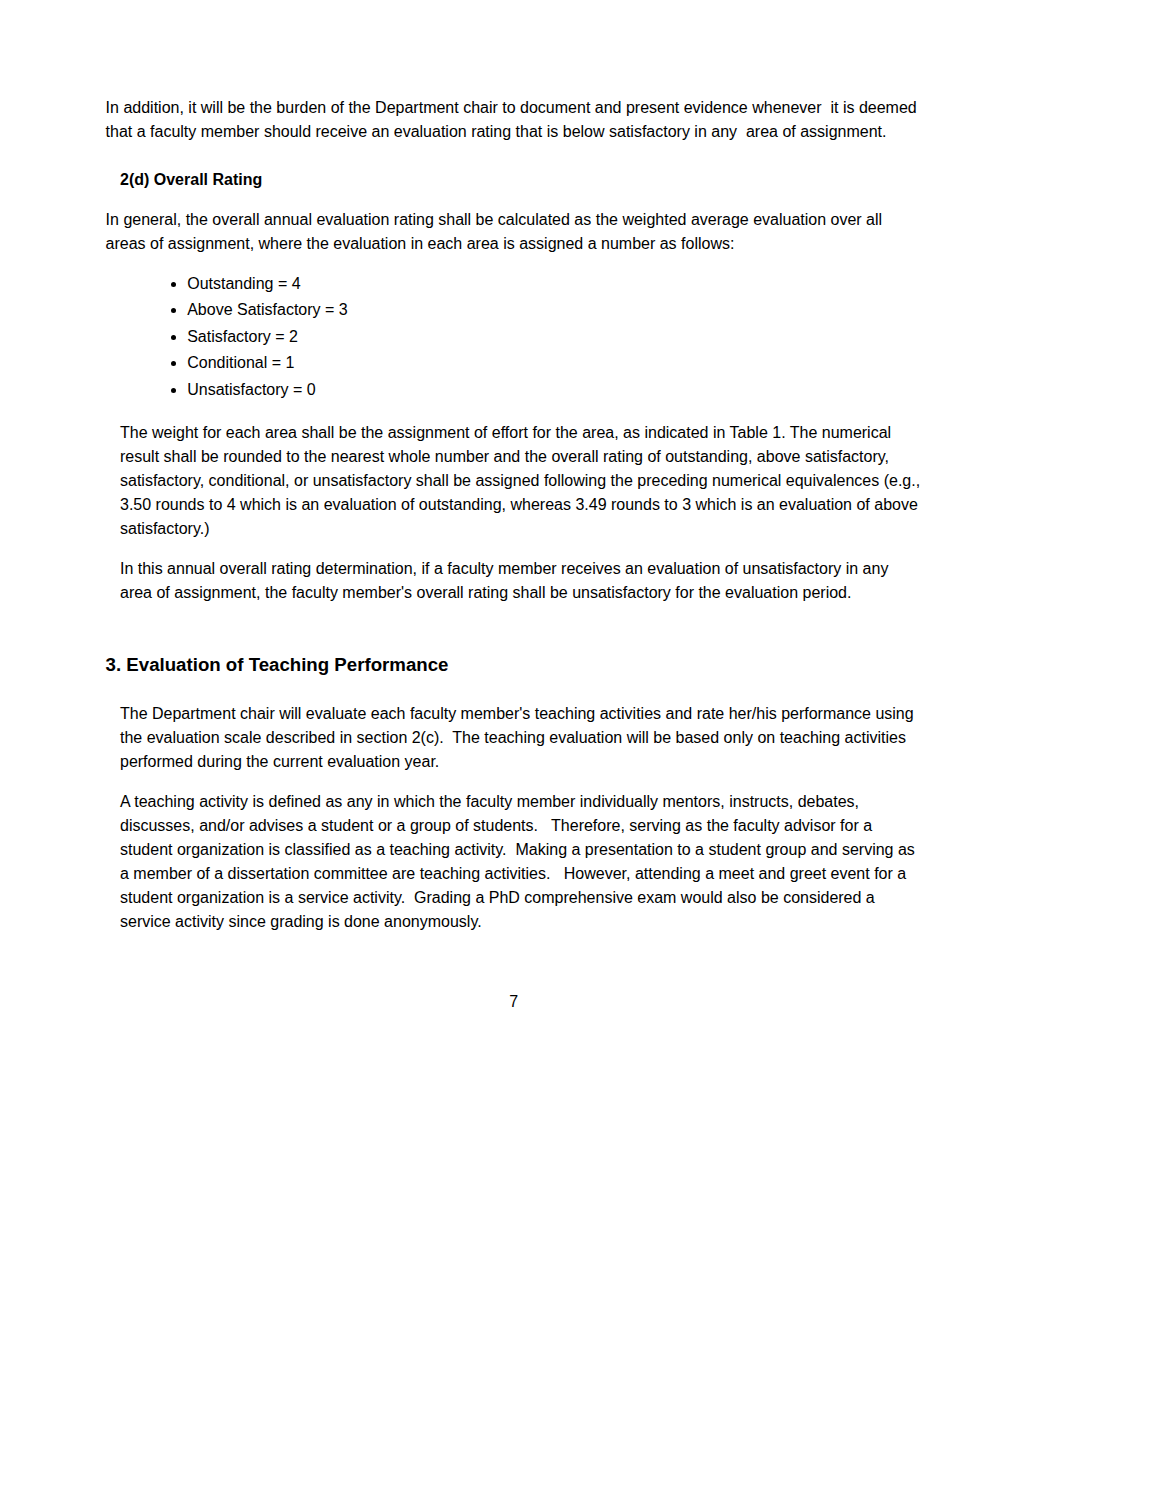In addition, it will be the burden of the Department chair to document and present evidence whenever it is deemed that a faculty member should receive an evaluation rating that is below satisfactory in any area of assignment.
2(d) Overall Rating
In general, the overall annual evaluation rating shall be calculated as the weighted average evaluation over all areas of assignment, where the evaluation in each area is assigned a number as follows:
Outstanding = 4
Above Satisfactory = 3
Satisfactory = 2
Conditional = 1
Unsatisfactory = 0
The weight for each area shall be the assignment of effort for the area, as indicated in Table 1. The numerical result shall be rounded to the nearest whole number and the overall rating of outstanding, above satisfactory, satisfactory, conditional, or unsatisfactory shall be assigned following the preceding numerical equivalences (e.g., 3.50 rounds to 4 which is an evaluation of outstanding, whereas 3.49 rounds to 3 which is an evaluation of above satisfactory.)
In this annual overall rating determination, if a faculty member receives an evaluation of unsatisfactory in any area of assignment, the faculty member's overall rating shall be unsatisfactory for the evaluation period.
3. Evaluation of Teaching Performance
The Department chair will evaluate each faculty member's teaching activities and rate her/his performance using the evaluation scale described in section 2(c). The teaching evaluation will be based only on teaching activities performed during the current evaluation year.
A teaching activity is defined as any in which the faculty member individually mentors, instructs, debates, discusses, and/or advises a student or a group of students. Therefore, serving as the faculty advisor for a student organization is classified as a teaching activity. Making a presentation to a student group and serving as a member of a dissertation committee are teaching activities. However, attending a meet and greet event for a student organization is a service activity. Grading a PhD comprehensive exam would also be considered a service activity since grading is done anonymously.
7